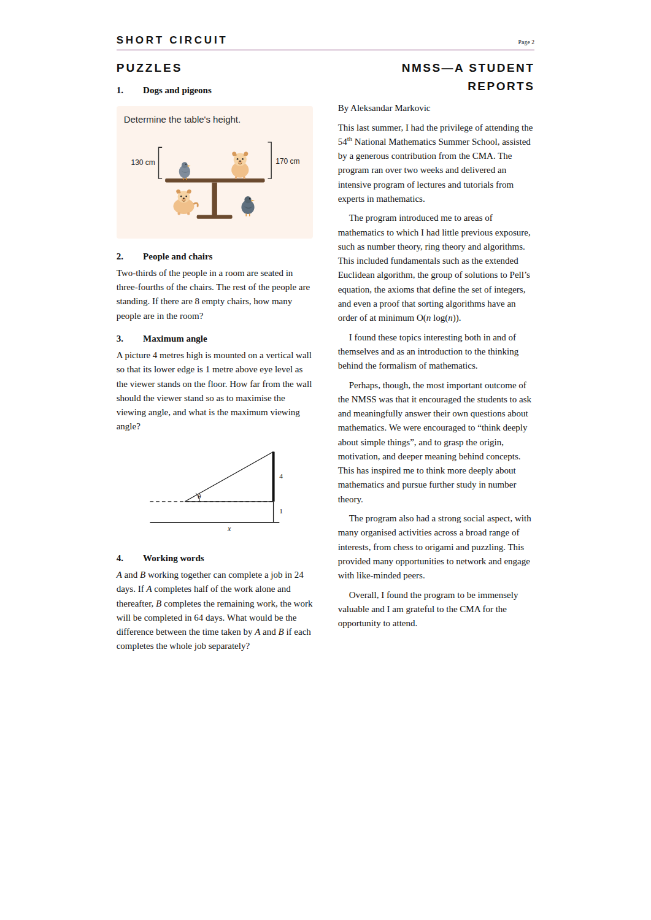Short Circuit
Page 2
Puzzles
1. Dogs and pigeons
Determine the table's height.
130 cm 170 cm
2. People and chairs
Two-thirds of the people in a room are seated in three-fourths of the chairs. The rest of the people are standing. If there are 8 empty chairs, how many people are in the room?
3. Maximum angle
A picture 4 metres high is mounted on a vertical wall so that its lower edge is 1 metre above eye level as the viewer stands on the floor. How far from the wall should the viewer stand so as to maximise the viewing angle, and what is the maximum viewing angle?
θ 4 1 x
4. Working words
A and B working together can complete a job in 24 days. If A completes half of the work alone and thereafter, B completes the remaining work, the work will be completed in 64 days. What would be the difference between the time taken by A and B if each completes the whole job separately?
NMSS—A Student Reports
By Aleksandar Markovic
This last summer, I had the privilege of attending the 54th National Mathematics Summer School, assisted by a generous contribution from the CMA. The program ran over two weeks and delivered an intensive program of lectures and tutorials from experts in mathematics.
The program introduced me to areas of mathematics to which I had little previous exposure, such as number theory, ring theory and algorithms. This included fundamentals such as the extended Euclidean algorithm, the group of solutions to Pell’s equation, the axioms that define the set of integers, and even a proof that sorting algorithms have an order of at minimum O(n log(n)).
I found these topics interesting both in and of themselves and as an introduction to the thinking behind the formalism of mathematics.
Perhaps, though, the most important outcome of the NMSS was that it encouraged the students to ask and meaningfully answer their own questions about mathematics. We were encouraged to “think deeply about simple things”, and to grasp the origin, motivation, and deeper meaning behind concepts. This has inspired me to think more deeply about mathematics and pursue further study in number theory.
The program also had a strong social aspect, with many organised activities across a broad range of interests, from chess to origami and puzzling. This provided many opportunities to network and engage with like-minded peers.
Overall, I found the program to be immensely valuable and I am grateful to the CMA for the opportunity to attend.